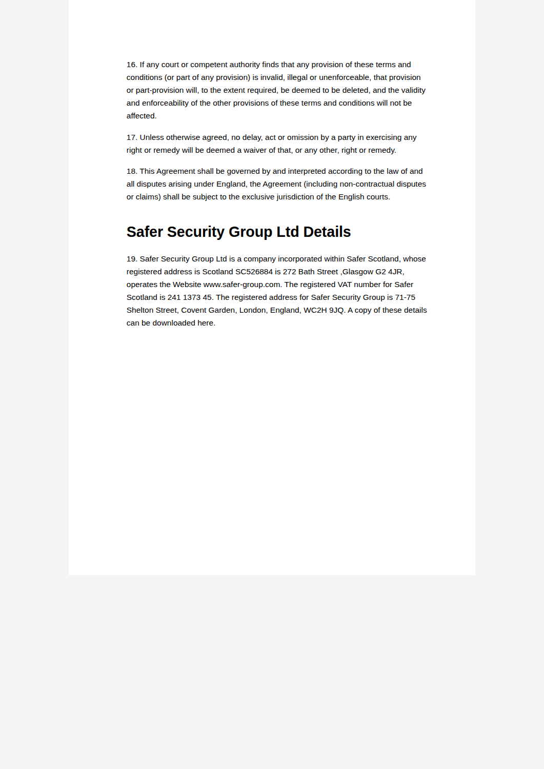16. If any court or competent authority finds that any provision of these terms and conditions (or part of any provision) is invalid, illegal or unenforceable, that provision or part-provision will, to the extent required, be deemed to be deleted, and the validity and enforceability of the other provisions of these terms and conditions will not be affected.
17. Unless otherwise agreed, no delay, act or omission by a party in exercising any right or remedy will be deemed a waiver of that, or any other, right or remedy.
18. This Agreement shall be governed by and interpreted according to the law of and all disputes arising under England, the Agreement (including non-contractual disputes or claims) shall be subject to the exclusive jurisdiction of the English courts.
Safer Security Group Ltd Details
19. Safer Security Group Ltd is a company incorporated within Safer Scotland, whose registered address is Scotland SC526884 is 272 Bath Street ,Glasgow G2 4JR, operates the Website www.safer-group.com. The registered VAT number for Safer Scotland is 241 1373 45. The registered address for Safer Security Group is 71-75 Shelton Street, Covent Garden, London, England, WC2H 9JQ. A copy of these details can be downloaded here.